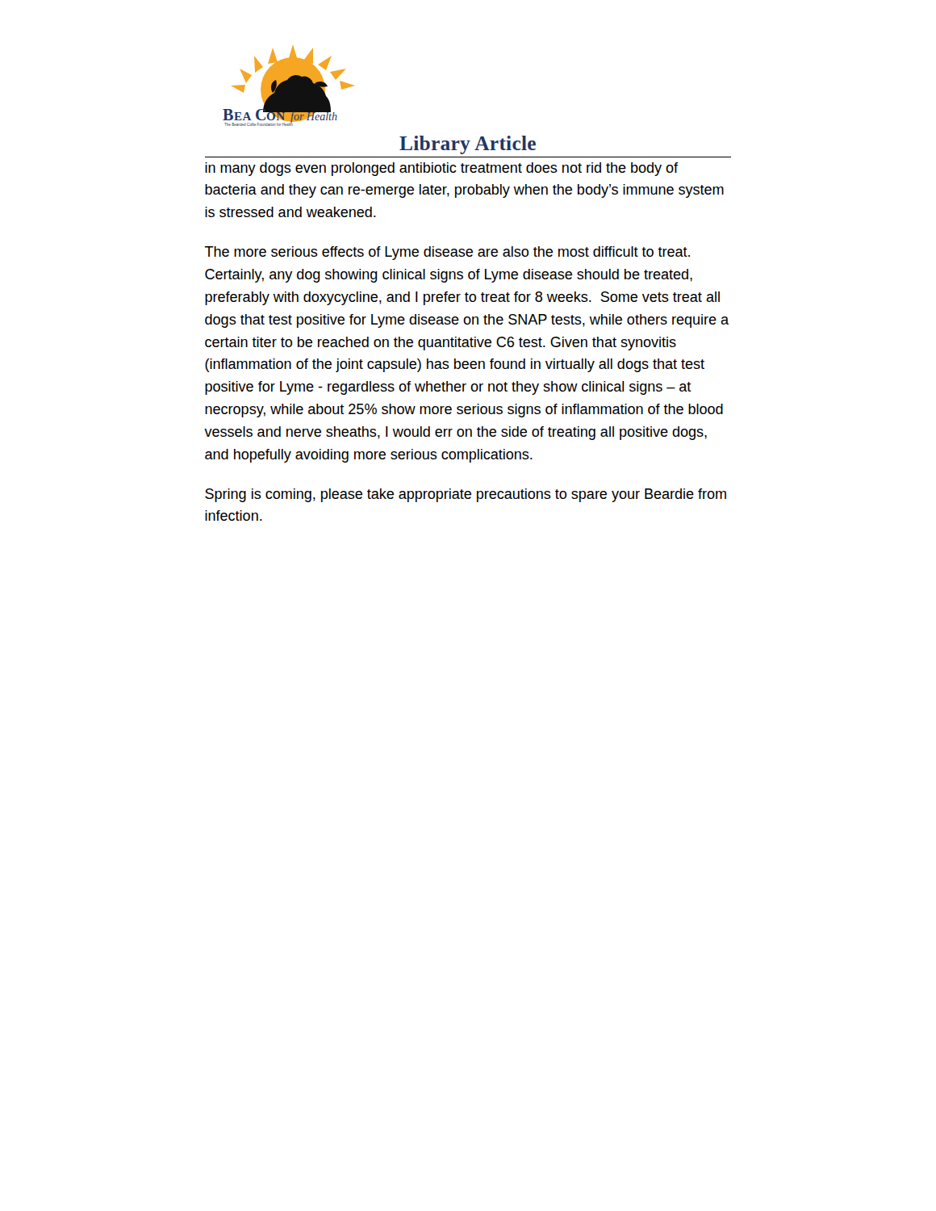B EA C ON for Health The Bearded Collie Foundation for Health
Library Article
in many dogs even prolonged antibiotic treatment does not rid the body of bacteria and they can re-emerge later, probably when the body’s immune system is stressed and weakened.
The more serious effects of Lyme disease are also the most difficult to treat. Certainly, any dog showing clinical signs of Lyme disease should be treated, preferably with doxycycline, and I prefer to treat for 8 weeks. Some vets treat all dogs that test positive for Lyme disease on the SNAP tests, while others require a certain titer to be reached on the quantitative C6 test. Given that synovitis (inflammation of the joint capsule) has been found in virtually all dogs that test positive for Lyme - regardless of whether or not they show clinical signs – at necropsy, while about 25% show more serious signs of inflammation of the blood vessels and nerve sheaths, I would err on the side of treating all positive dogs, and hopefully avoiding more serious complications.
Spring is coming, please take appropriate precautions to spare your Beardie from infection.